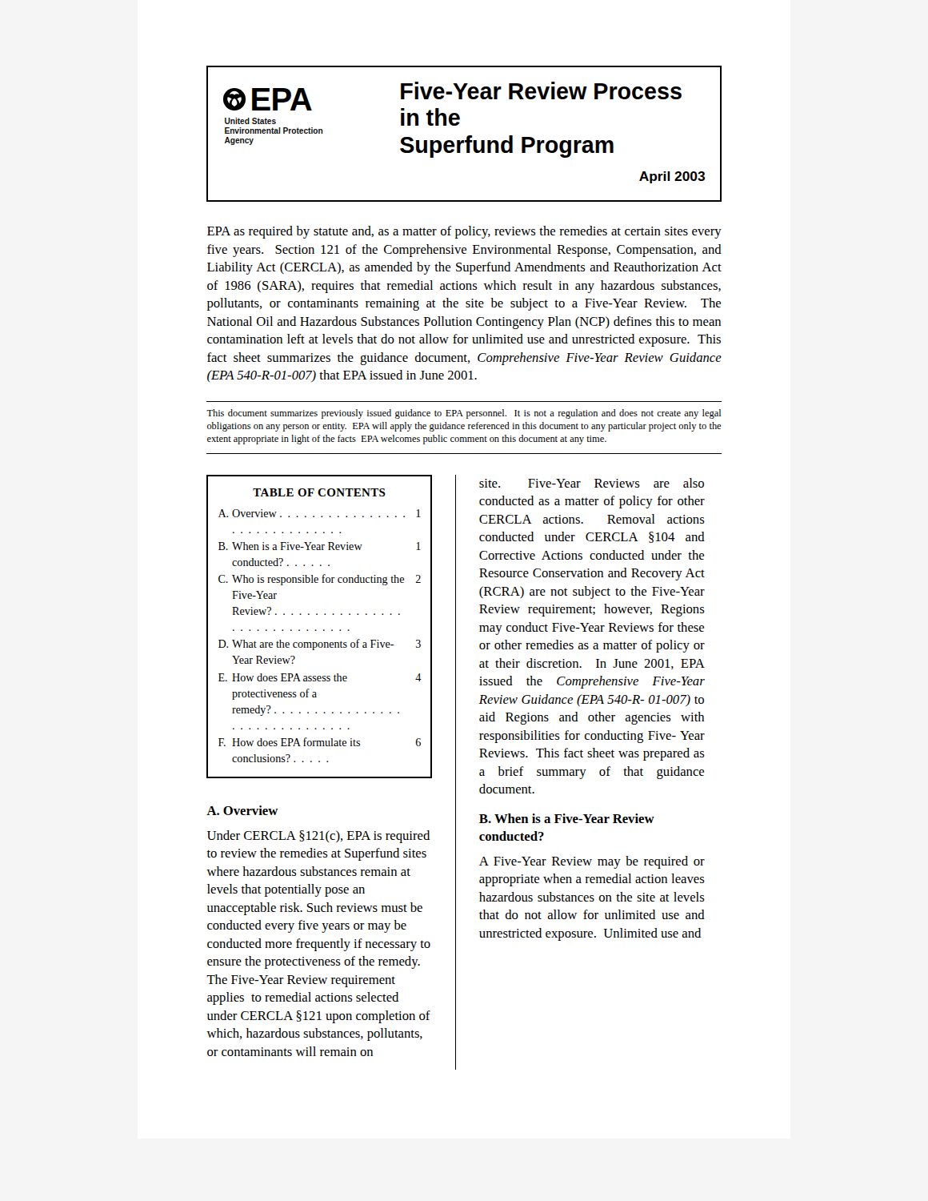EPA
United States
Environmental Protection
Agency
Five-Year Review Process in the
Superfund Program
April 2003
EPA as required by statute and, as a matter of policy, reviews the remedies at certain sites every five years. Section 121 of the Comprehensive Environmental Response, Compensation, and Liability Act (CERCLA), as amended by the Superfund Amendments and Reauthorization Act of 1986 (SARA), requires that remedial actions which result in any hazardous substances, pollutants, or contaminants remaining at the site be subject to a Five-Year Review. The National Oil and Hazardous Substances Pollution Contingency Plan (NCP) defines this to mean contamination left at levels that do not allow for unlimited use and unrestricted exposure. This fact sheet summarizes the guidance document, Comprehensive Five-Year Review Guidance (EPA 540-R-01-007) that EPA issued in June 2001.
This document summarizes previously issued guidance to EPA personnel. It is not a regulation and does not create any legal obligations on any person or entity. EPA will apply the guidance referenced in this document to any particular project only to the extent appropriate in light of the facts EPA welcomes public comment on this document at any time.
TABLE OF CONTENTS
A. Overview . . . . . . . . . . . . . . . . . . . . . . . . . . . . . . 1
B. When is a Five-Year Review conducted? . . . . . . 1
C. Who is responsible for conducting the Five-Year
Review? . . . . . . . . . . . . . . . . . . . . . . . . . . . . . . . 2
D. What are the components of a Five-Year Review? 3
E. How does EPA assess the protectiveness of a
remedy? . . . . . . . . . . . . . . . . . . . . . . . . . . . . . . . 4
F. How does EPA formulate its conclusions? . . . . . 6
A. Overview
Under CERCLA §121(c), EPA is required to review the remedies at Superfund sites where hazardous substances remain at levels that potentially pose an unacceptable risk. Such reviews must be conducted every five years or may be conducted more frequently if necessary to ensure the protectiveness of the remedy. The Five-Year Review requirement applies to remedial actions selected under CERCLA §121 upon completion of which, hazardous substances, pollutants, or contaminants will remain on
site. Five-Year Reviews are also conducted as a matter of policy for other CERCLA actions. Removal actions conducted under CERCLA §104 and Corrective Actions conducted under the Resource Conservation and Recovery Act (RCRA) are not subject to the Five-Year Review requirement; however, Regions may conduct Five-Year Reviews for these or other remedies as a matter of policy or at their discretion. In June 2001, EPA issued the Comprehensive Five-Year Review Guidance (EPA 540-R- 01-007) to aid Regions and other agencies with responsibilities for conducting Five- Year Reviews. This fact sheet was prepared as a brief summary of that guidance document.
B. When is a Five-Year Review
conducted?
A Five-Year Review may be required or appropriate when a remedial action leaves hazardous substances on the site at levels that do not allow for unlimited use and unrestricted exposure. Unlimited use and